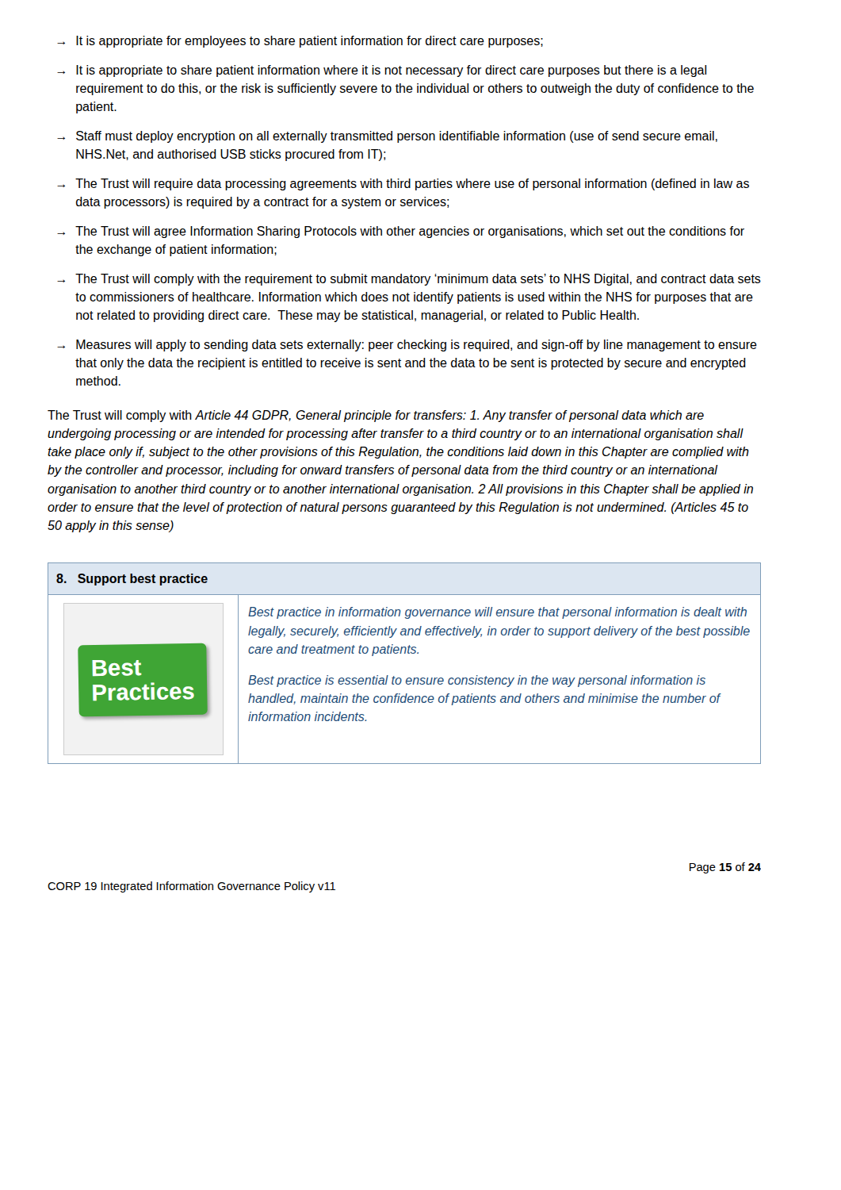It is appropriate for employees to share patient information for direct care purposes;
It is appropriate to share patient information where it is not necessary for direct care purposes but there is a legal requirement to do this, or the risk is sufficiently severe to the individual or others to outweigh the duty of confidence to the patient.
Staff must deploy encryption on all externally transmitted person identifiable information (use of send secure email, NHS.Net, and authorised USB sticks procured from IT);
The Trust will require data processing agreements with third parties where use of personal information (defined in law as data processors) is required by a contract for a system or services;
The Trust will agree Information Sharing Protocols with other agencies or organisations, which set out the conditions for the exchange of patient information;
The Trust will comply with the requirement to submit mandatory ‘minimum data sets’ to NHS Digital, and contract data sets to commissioners of healthcare. Information which does not identify patients is used within the NHS for purposes that are not related to providing direct care. These may be statistical, managerial, or related to Public Health.
Measures will apply to sending data sets externally: peer checking is required, and sign-off by line management to ensure that only the data the recipient is entitled to receive is sent and the data to be sent is protected by secure and encrypted method.
The Trust will comply with Article 44 GDPR, General principle for transfers: 1. Any transfer of personal data which are undergoing processing or are intended for processing after transfer to a third country or to an international organisation shall take place only if, subject to the other provisions of this Regulation, the conditions laid down in this Chapter are complied with by the controller and processor, including for onward transfers of personal data from the third country or an international organisation to another third country or to another international organisation. 2 All provisions in this Chapter shall be applied in order to ensure that the level of protection of natural persons guaranteed by this Regulation is not undermined. (Articles 45 to 50 apply in this sense)
| 8. Support best practice |
| --- |
| Best Practices | Best practice in information governance will ensure that personal information is dealt with legally, securely, efficiently and effectively, in order to support delivery of the best possible care and treatment to patients. Best practice is essential to ensure consistency in the way personal information is handled, maintain the confidence of patients and others and minimise the number of information incidents. |
Page 15 of 24
CORP 19 Integrated Information Governance Policy v11